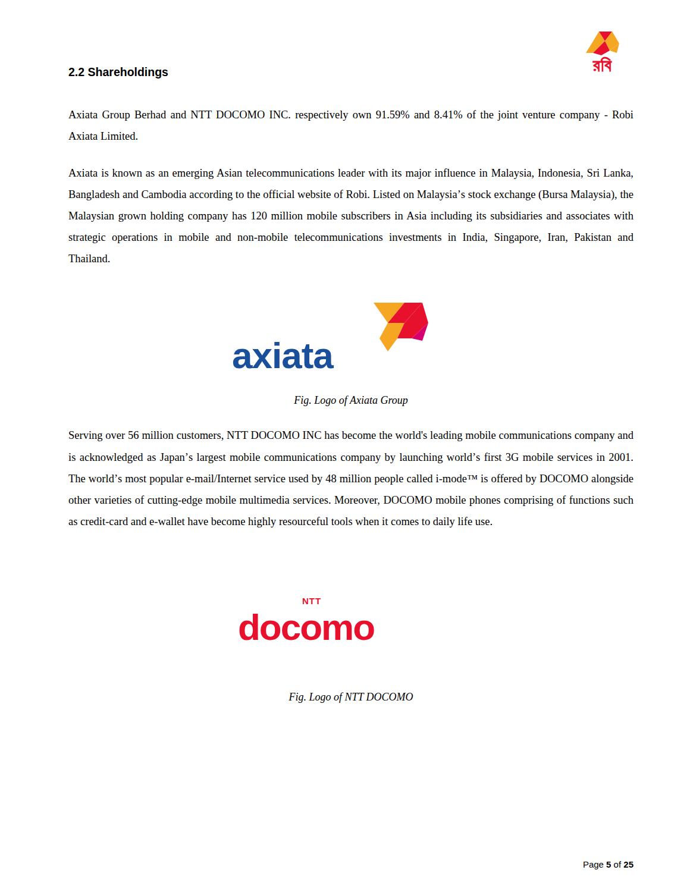রবি
2.2 Shareholdings
Axiata Group Berhad and NTT DOCOMO INC. respectively own 91.59% and 8.41% of the joint venture company - Robi Axiata Limited.
Axiata is known as an emerging Asian telecommunications leader with its major influence in Malaysia, Indonesia, Sri Lanka, Bangladesh and Cambodia according to the official website of Robi. Listed on Malaysiaʼs stock exchange (Bursa Malaysia), the Malaysian grown holding company has 120 million mobile subscribers in Asia including its subsidiaries and associates with strategic operations in mobile and non-mobile telecommunications investments in India, Singapore, Iran, Pakistan and Thailand.
axiata
Fig. Logo of Axiata Group
Serving over 56 million customers, NTT DOCOMO INC has become the world's leading mobile communications company and is acknowledged as Japanʼs largest mobile communications company by launching worldʼs first 3G mobile services in 2001. The worldʼs most popular e-mail/Internet service used by 48 million people called i-mode™ is offered by DOCOMO alongside other varieties of cutting-edge mobile multimedia services. Moreover, DOCOMO mobile phones comprising of functions such as credit-card and e-wallet have become highly resourceful tools when it comes to daily life use.
NTT docomo
Fig. Logo of NTT DOCOMO
Page 5 of 25